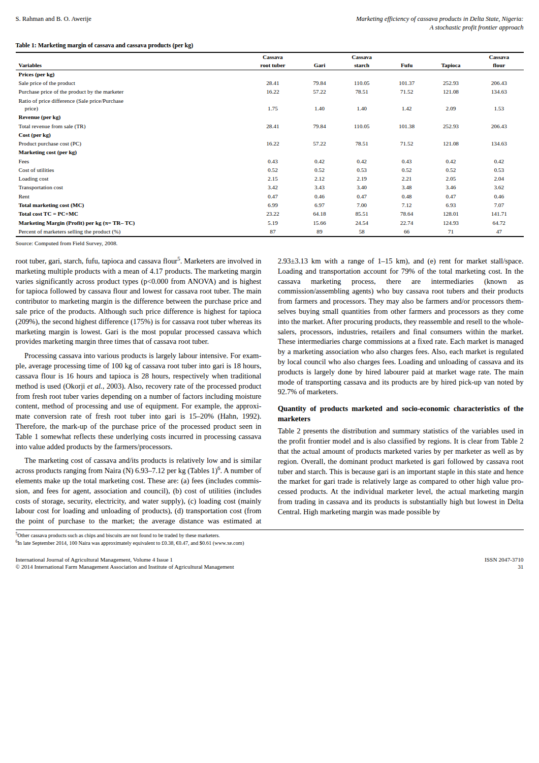S. Rahman and B. O. Awerije
Marketing efficiency of cassava products in Delta State, Nigeria:
A stochastic profit frontier approach
Table 1: Marketing margin of cassava and cassava products (per kg)
| Variables | Cassava root tuber | Gari | Cassava starch | Fufu | Tapioca | Cassava flour |
| --- | --- | --- | --- | --- | --- | --- |
| Prices (per kg) | | | | | | |
| Sale price of the product | 28.41 | 79.84 | 110.05 | 101.37 | 252.93 | 206.43 |
| Purchase price of the product by the marketer | 16.22 | 57.22 | 78.51 | 71.52 | 121.08 | 134.63 |
| Ratio of price difference (Sale price/Purchase price) | 1.75 | 1.40 | 1.40 | 1.42 | 2.09 | 1.53 |
| Revenue (per kg) | | | | | | |
| Total revenue from sale (TR) | 28.41 | 79.84 | 110.05 | 101.38 | 252.93 | 206.43 |
| Cost (per kg) | | | | | | |
| Product purchase cost (PC) | 16.22 | 57.22 | 78.51 | 71.52 | 121.08 | 134.63 |
| Marketing cost (per kg) | | | | | | |
| Fees | 0.43 | 0.42 | 0.42 | 0.43 | 0.42 | 0.42 |
| Cost of utilities | 0.52 | 0.52 | 0.53 | 0.52 | 0.52 | 0.53 |
| Loading cost | 2.15 | 2.12 | 2.19 | 2.21 | 2.05 | 2.04 |
| Transportation cost | 3.42 | 3.43 | 3.40 | 3.48 | 3.46 | 3.62 |
| Rent | 0.47 | 0.46 | 0.47 | 0.48 | 0.47 | 0.46 |
| Total marketing cost (MC) | 6.99 | 6.97 | 7.00 | 7.12 | 6.93 | 7.07 |
| Total cost TC = PC+MC | 23.22 | 64.18 | 85.51 | 78.64 | 128.01 | 141.71 |
| Marketing Margin (Profit) per kg (π= TR– TC) | 5.19 | 15.66 | 24.54 | 22.74 | 124.93 | 64.72 |
| Percent of marketers selling the product (%) | 87 | 89 | 58 | 66 | 71 | 47 |
Source: Computed from Field Survey, 2008.
root tuber, gari, starch, fufu, tapioca and cassava flour5. Marketers are involved in marketing multiple products with a mean of 4.17 products. The marketing margin varies significantly across product types (p<0.000 from ANOVA) and is highest for tapioca followed by cassava flour and lowest for cassava root tuber. The main contributor to marketing margin is the difference between the purchase price and sale price of the products. Although such price difference is highest for tapioca (209%), the second highest difference (175%) is for cassava root tuber whereas its marketing margin is lowest. Gari is the most popular processed cassava which provides marketing margin three times that of cassava root tuber.
Processing cassava into various products is largely labour intensive. For example, average processing time of 100 kg of cassava root tuber into gari is 18 hours, cassava flour is 16 hours and tapioca is 28 hours, respectively when traditional method is used (Okorji et al., 2003). Also, recovery rate of the processed product from fresh root tuber varies depending on a number of factors including moisture content, method of processing and use of equipment. For example, the approximate conversion rate of fresh root tuber into gari is 15–20% (Hahn, 1992). Therefore, the mark-up of the purchase price of the processed product seen in Table 1 somewhat reflects these underlying costs incurred in processing cassava into value added products by the farmers/processors.
The marketing cost of cassava and/its products is relatively low and is similar across products ranging from Naira (N) 6.93–7.12 per kg (Tables 1)6. A number of elements make up the total marketing cost. These are: (a) fees (includes commission, and fees for agent, association and council), (b) cost of utilities (includes costs of storage, security, electricity, and water supply), (c) loading cost (mainly labour cost for loading and unloading of products), (d) transportation cost (from the point of purchase to the market; the average distance was estimated at 2.93±3.13 km with a range of 1–15 km), and (e) rent for market stall/space. Loading and transportation account for 79% of the total marketing cost. In the cassava marketing process, there are intermediaries (known as commission/assembling agents) who buy cassava root tubers and their products from farmers and processors. They may also be farmers and/or processors themselves buying small quantities from other farmers and processors as they come into the market. After procuring products, they reassemble and resell to the wholesalers, processors, industries, retailers and final consumers within the market. These intermediaries charge commissions at a fixed rate. Each market is managed by a marketing association who also charges fees. Also, each market is regulated by local council who also charges fees. Loading and unloading of cassava and its products is largely done by hired labourer paid at market wage rate. The main mode of transporting cassava and its products are by hired pick-up van noted by 92.7% of marketers.
Quantity of products marketed and socio-economic characteristics of the marketers
Table 2 presents the distribution and summary statistics of the variables used in the profit frontier model and is also classified by regions. It is clear from Table 2 that the actual amount of products marketed varies by per marketer as well as by region. Overall, the dominant product marketed is gari followed by cassava root tuber and starch. This is because gari is an important staple in this state and hence the market for gari trade is relatively large as compared to other high value processed products. At the individual marketer level, the actual marketing margin from trading in cassava and its products is substantially high but lowest in Delta Central. High marketing margin was made possible by
5Other cassava products such as chips and biscuits are not found to be traded by these marketers.
6In late September 2014, 100 Naira was approximately equivalent to £0.38, €0.47, and $0.61 (www.xe.com)
International Journal of Agricultural Management, Volume 4 Issue 1
© 2014 International Farm Management Association and Institute of Agricultural Management
ISSN 2047-3710
31